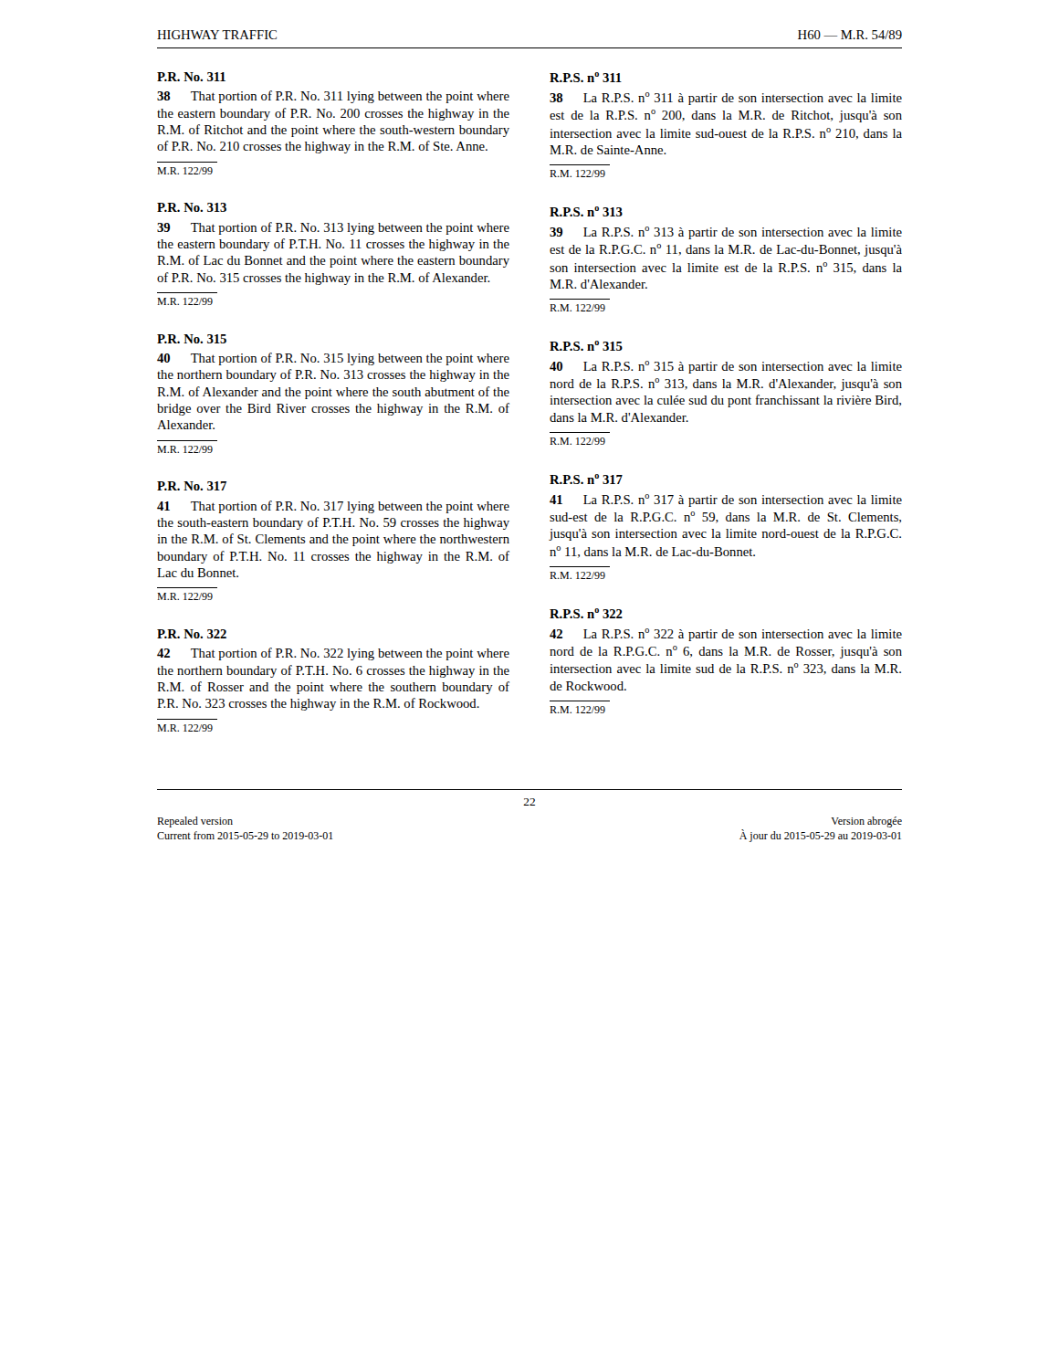HIGHWAY TRAFFIC
H60 — M.R. 54/89
P.R. No. 311
38 That portion of P.R. No. 311 lying between the point where the eastern boundary of P.R. No. 200 crosses the highway in the R.M. of Ritchot and the point where the south-western boundary of P.R. No. 210 crosses the highway in the R.M. of Ste. Anne.
M.R. 122/99
P.R. No. 313
39 That portion of P.R. No. 313 lying between the point where the eastern boundary of P.T.H. No. 11 crosses the highway in the R.M. of Lac du Bonnet and the point where the eastern boundary of P.R. No. 315 crosses the highway in the R.M. of Alexander.
M.R. 122/99
P.R. No. 315
40 That portion of P.R. No. 315 lying between the point where the northern boundary of P.R. No. 313 crosses the highway in the R.M. of Alexander and the point where the south abutment of the bridge over the Bird River crosses the highway in the R.M. of Alexander.
M.R. 122/99
P.R. No. 317
41 That portion of P.R. No. 317 lying between the point where the south-eastern boundary of P.T.H. No. 59 crosses the highway in the R.M. of St. Clements and the point where the northwestern boundary of P.T.H. No. 11 crosses the highway in the R.M. of Lac du Bonnet.
M.R. 122/99
P.R. No. 322
42 That portion of P.R. No. 322 lying between the point where the northern boundary of P.T.H. No. 6 crosses the highway in the R.M. of Rosser and the point where the southern boundary of P.R. No. 323 crosses the highway in the R.M. of Rockwood.
M.R. 122/99
R.P.S. no 311
38 La R.P.S. no 311 à partir de son intersection avec la limite est de la R.P.S. no 200, dans la M.R. de Ritchot, jusqu'à son intersection avec la limite sud-ouest de la R.P.S. no 210, dans la M.R. de Sainte-Anne.
R.M. 122/99
R.P.S. no 313
39 La R.P.S. no 313 à partir de son intersection avec la limite est de la R.P.G.C. no 11, dans la M.R. de Lac-du-Bonnet, jusqu'à son intersection avec la limite est de la R.P.S. no 315, dans la M.R. d'Alexander.
R.M. 122/99
R.P.S. no 315
40 La R.P.S. no 315 à partir de son intersection avec la limite nord de la R.P.S. no 313, dans la M.R. d'Alexander, jusqu'à son intersection avec la culée sud du pont franchissant la rivière Bird, dans la M.R. d'Alexander.
R.M. 122/99
R.P.S. no 317
41 La R.P.S. no 317 à partir de son intersection avec la limite sud-est de la R.P.G.C. no 59, dans la M.R. de St. Clements, jusqu'à son intersection avec la limite nord-ouest de la R.P.G.C. no 11, dans la M.R. de Lac-du-Bonnet.
R.M. 122/99
R.P.S. no 322
42 La R.P.S. no 322 à partir de son intersection avec la limite nord de la R.P.G.C. no 6, dans la M.R. de Rosser, jusqu'à son intersection avec la limite sud de la R.P.S. no 323, dans la M.R. de Rockwood.
R.M. 122/99
22
Repealed version
Current from 2015-05-29 to 2019-03-01
Version abrogée
À jour du 2015-05-29 au 2019-03-01